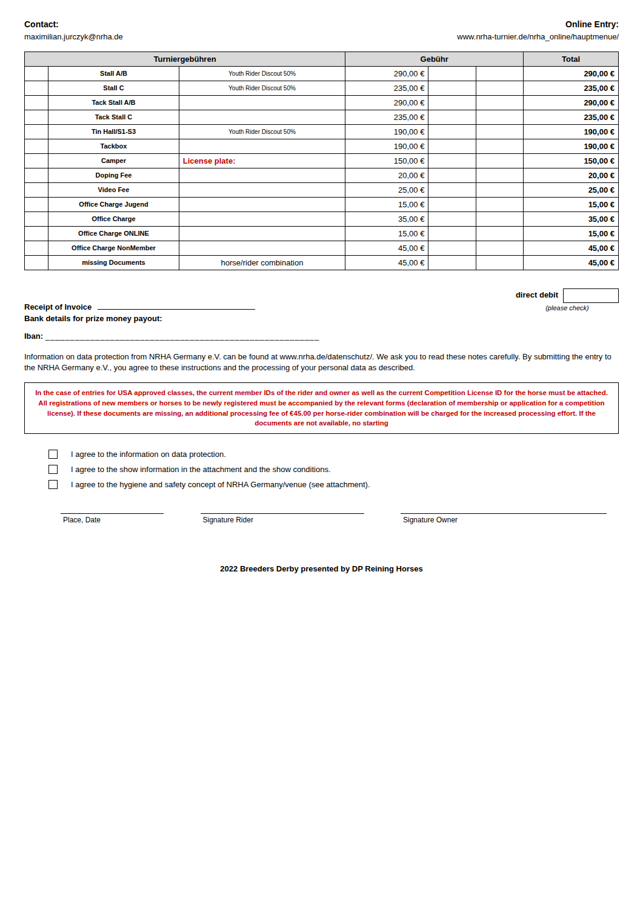Contact:
maximilian.jurczyk@nrha.de
Online Entry:
www.nrha-turnier.de/nrha_online/hauptmenue/
| Turniergebühren | Gebühr | Total |
| --- | --- | --- |
| | Stall A/B | Youth Rider Discout 50% | 290,00 € | | | 290,00 € |
| | Stall C | Youth Rider Discout 50% | 235,00 € | | | 235,00 € |
| | Tack Stall A/B | | 290,00 € | | | 290,00 € |
| | Tack Stall C | | 235,00 € | | | 235,00 € |
| | Tin Hall/S1-S3 | Youth Rider Discout 50% | 190,00 € | | | 190,00 € |
| | Tackbox | | 190,00 € | | | 190,00 € |
| | Camper | License plate: | 150,00 € | | | 150,00 € |
| | Doping Fee | | 20,00 € | | | 20,00 € |
| | Video Fee | | 25,00 € | | | 25,00 € |
| | Office Charge Jugend | | 15,00 € | | | 15,00 € |
| | Office Charge | | 35,00 € | | | 35,00 € |
| | Office Charge ONLINE | | 15,00 € | | | 15,00 € |
| | Office Charge NonMember | | 45,00 € | | | 45,00 € |
| | missing Documents | horse/rider combination | 45,00 € | | | 45,00 € |
Receipt of Invoice
direct debit
(please check)
Bank details for prize money payout:
Iban: _______________________________________________________
Information on data protection from NRHA Germany e.V. can be found at www.nrha.de/datenschutz/. We ask you to read these notes carefully. By submitting the entry to the NRHA Germany e.V., you agree to these instructions and the processing of your personal data as described.
In the case of entries for USA approved classes, the current member IDs of the rider and owner as well as the current Competition License ID for the horse must be attached. All registrations of new members or horses to be newly registered must be accompanied by the relevant forms (declaration of membership or application for a competition license). If these documents are missing, an additional processing fee of €45.00 per horse-rider combination will be charged for the increased processing effort. If the documents are not available, no starting
I agree to the information on data protection.
I agree to the show information in the attachment and the show conditions.
I agree to the hygiene and safety concept of NRHA Germany/venue (see attachment).
Place, Date
Signature Rider
Signature Owner
2022 Breeders Derby presented by DP Reining Horses